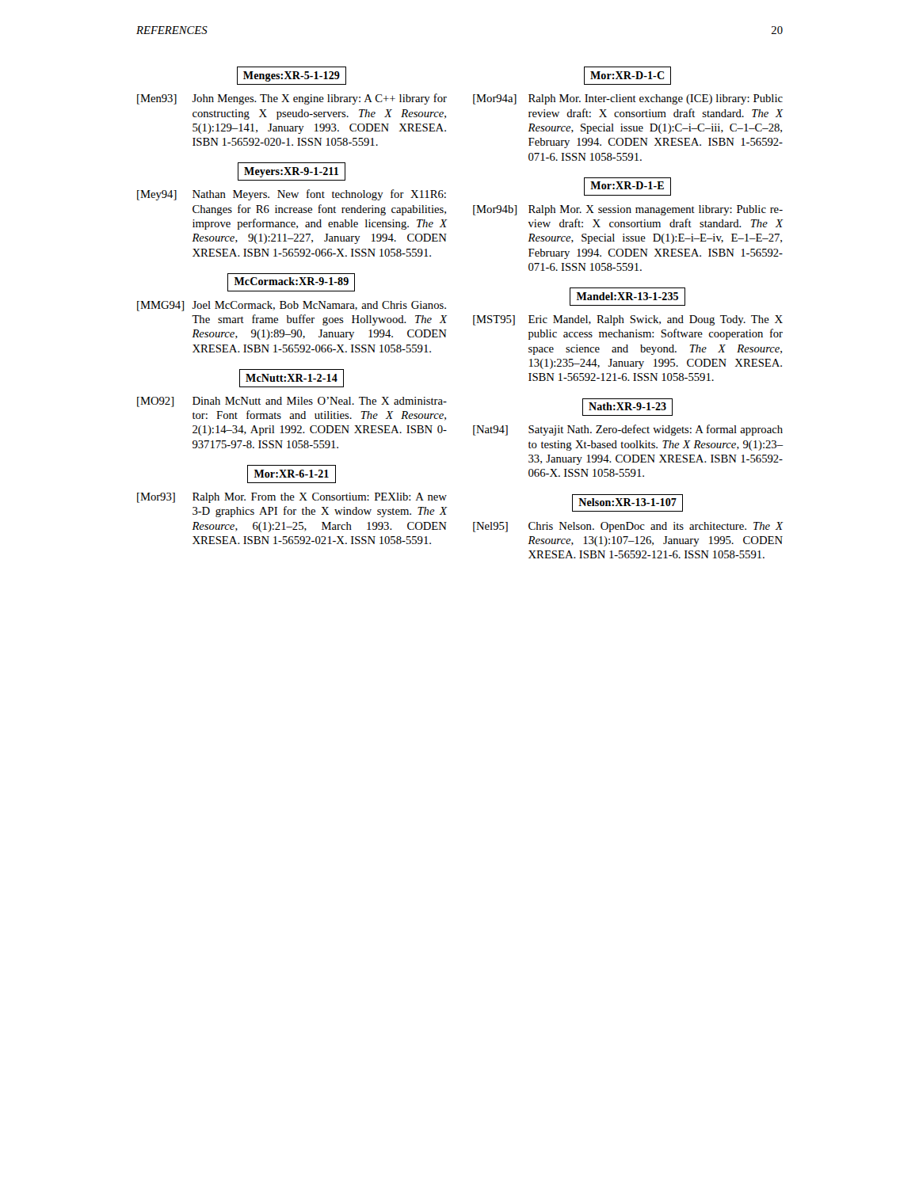REFERENCES 20
Menges:XR-5-1-129
[Men93]
John Menges. The X engine library: A C++ library for constructing X pseudo-servers. The X Resource, 5(1):129–141, January 1993. CODEN XRESEA. ISBN 1-56592-020-1. ISSN 1058-5591.
Meyers:XR-9-1-211
[Mey94]
Nathan Meyers. New font technology for X11R6: Changes for R6 increase font rendering capabilities, improve performance, and enable licensing. The X Resource, 9(1):211–227, January 1994. CODEN XRESEA. ISBN 1-56592-066-X. ISSN 1058-5591.
McCormack:XR-9-1-89
[MMG94]
Joel McCormack, Bob McNamara, and Chris Gianos. The smart frame buffer goes Hollywood. The X Resource, 9(1):89–90, January 1994. CODEN XRESEA. ISBN 1-56592-066-X. ISSN 1058-5591.
McNutt:XR-1-2-14
[MO92]
Dinah McNutt and Miles O’Neal. The X administrator: Font formats and utilities. The X Resource, 2(1):14–34, April 1992. CODEN XRESEA. ISBN 0-937175-97-8. ISSN 1058-5591.
Mor:XR-6-1-21
[Mor93]
Ralph Mor. From the X Consortium: PEXlib: A new 3-D graphics API for the X window system. The X Resource, 6(1):21–25, March 1993. CODEN XRESEA. ISBN 1-56592-021-X. ISSN 1058-5591.
Mor:XR-D-1-C
[Mor94a]
Ralph Mor. Inter-client exchange (ICE) library: Public review draft: X consortium draft standard. The X Resource, Special issue D(1):C–i–C–iii, C–1–C–28, February 1994. CODEN XRESEA. ISBN 1-56592-071-6. ISSN 1058-5591.
Mor:XR-D-1-E
[Mor94b]
Ralph Mor. X session management library: Public review draft: X consortium draft standard. The X Resource, Special issue D(1):E–i–E–iv, E–1–E–27, February 1994. CODEN XRESEA. ISBN 1-56592-071-6. ISSN 1058-5591.
Mandel:XR-13-1-235
[MST95]
Eric Mandel, Ralph Swick, and Doug Tody. The X public access mechanism: Software cooperation for space science and beyond. The X Resource, 13(1):235–244, January 1995. CODEN XRESEA. ISBN 1-56592-121-6. ISSN 1058-5591.
Nath:XR-9-1-23
[Nat94]
Satyajit Nath. Zero-defect widgets: A formal approach to testing Xt-based toolkits. The X Resource, 9(1):23–33, January 1994. CODEN XRESEA. ISBN 1-56592-066-X. ISSN 1058-5591.
Nelson:XR-13-1-107
[Nel95]
Chris Nelson. OpenDoc and its architecture. The X Resource, 13(1):107–126, January 1995. CODEN XRESEA. ISBN 1-56592-121-6. ISSN 1058-5591.